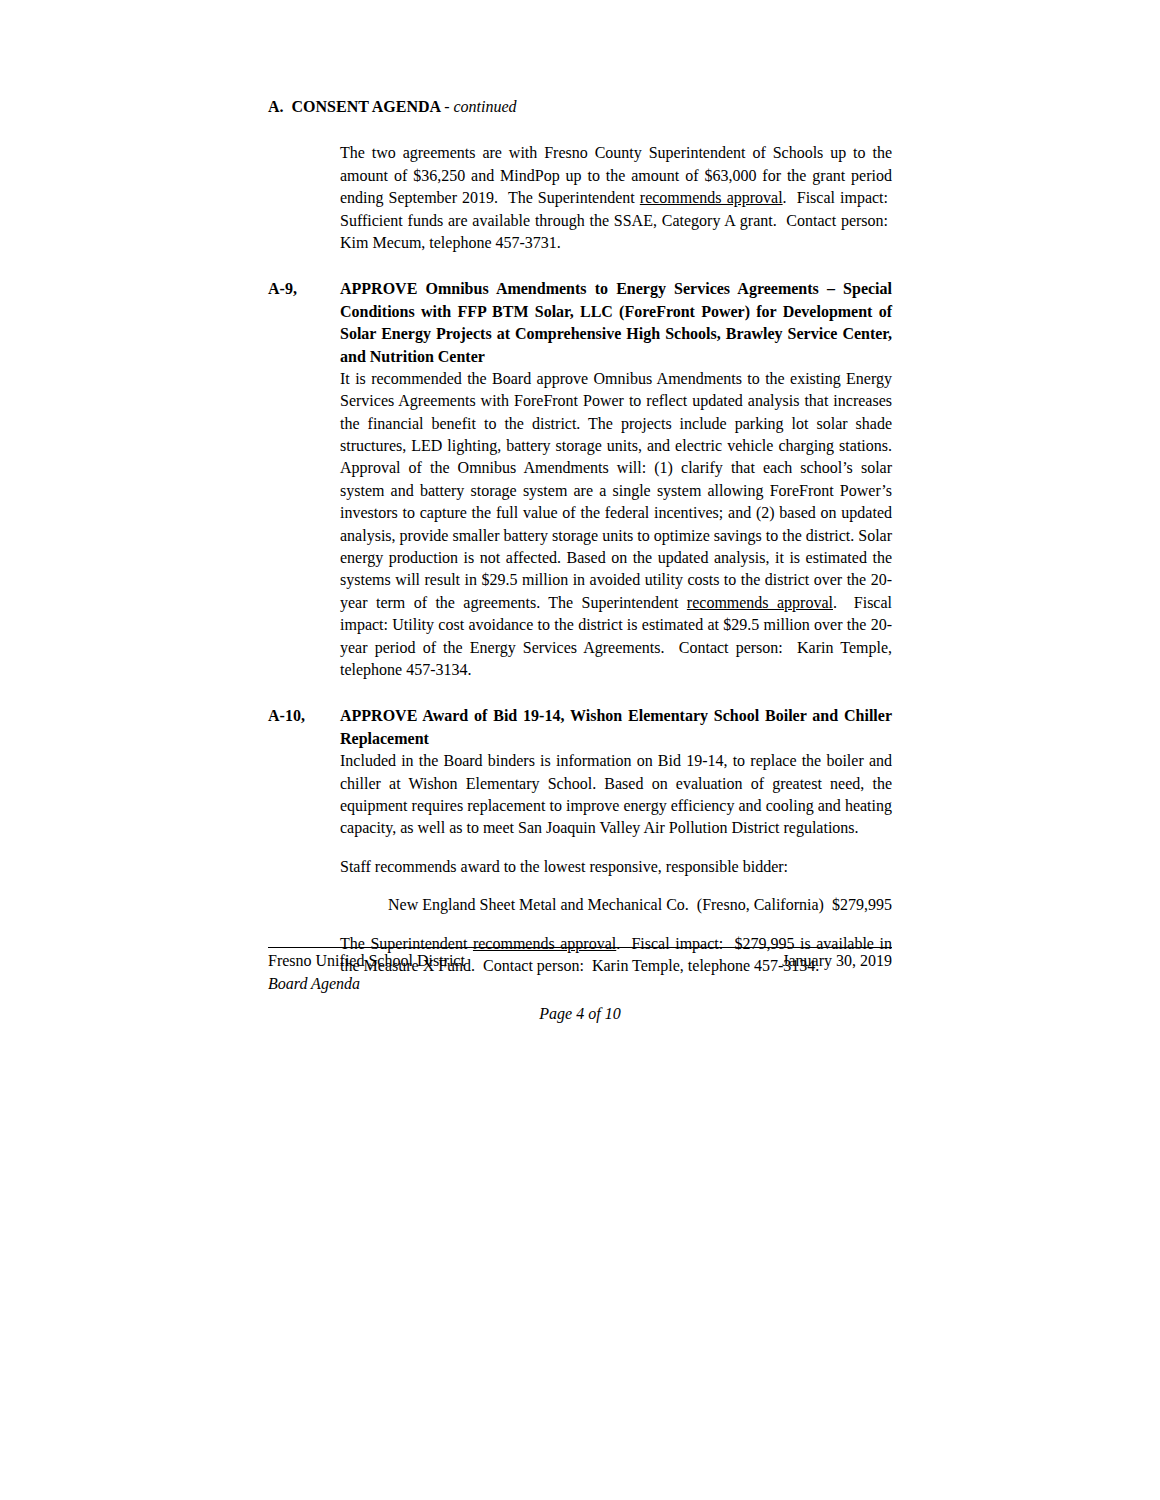A. CONSENT AGENDA - continued
The two agreements are with Fresno County Superintendent of Schools up to the amount of $36,250 and MindPop up to the amount of $63,000 for the grant period ending September 2019. The Superintendent recommends approval. Fiscal impact: Sufficient funds are available through the SSAE, Category A grant. Contact person: Kim Mecum, telephone 457-3731.
A-9,
APPROVE Omnibus Amendments to Energy Services Agreements – Special Conditions with FFP BTM Solar, LLC (ForeFront Power) for Development of Solar Energy Projects at Comprehensive High Schools, Brawley Service Center, and Nutrition Center
It is recommended the Board approve Omnibus Amendments to the existing Energy Services Agreements with ForeFront Power to reflect updated analysis that increases the financial benefit to the district. The projects include parking lot solar shade structures, LED lighting, battery storage units, and electric vehicle charging stations. Approval of the Omnibus Amendments will: (1) clarify that each school’s solar system and battery storage system are a single system allowing ForeFront Power’s investors to capture the full value of the federal incentives; and (2) based on updated analysis, provide smaller battery storage units to optimize savings to the district. Solar energy production is not affected. Based on the updated analysis, it is estimated the systems will result in $29.5 million in avoided utility costs to the district over the 20-year term of the agreements. The Superintendent recommends approval. Fiscal impact: Utility cost avoidance to the district is estimated at $29.5 million over the 20-year period of the Energy Services Agreements. Contact person: Karin Temple, telephone 457-3134.
A-10,
APPROVE Award of Bid 19-14, Wishon Elementary School Boiler and Chiller Replacement
Included in the Board binders is information on Bid 19-14, to replace the boiler and chiller at Wishon Elementary School. Based on evaluation of greatest need, the equipment requires replacement to improve energy efficiency and cooling and heating capacity, as well as to meet San Joaquin Valley Air Pollution District regulations.
Staff recommends award to the lowest responsive, responsible bidder:
New England Sheet Metal and Mechanical Co. (Fresno, California) $279,995
The Superintendent recommends approval. Fiscal impact: $279,995 is available in the Measure X Fund. Contact person: Karin Temple, telephone 457-3134.
Fresno Unified School District January 30, 2019
Board Agenda
Page 4 of 10